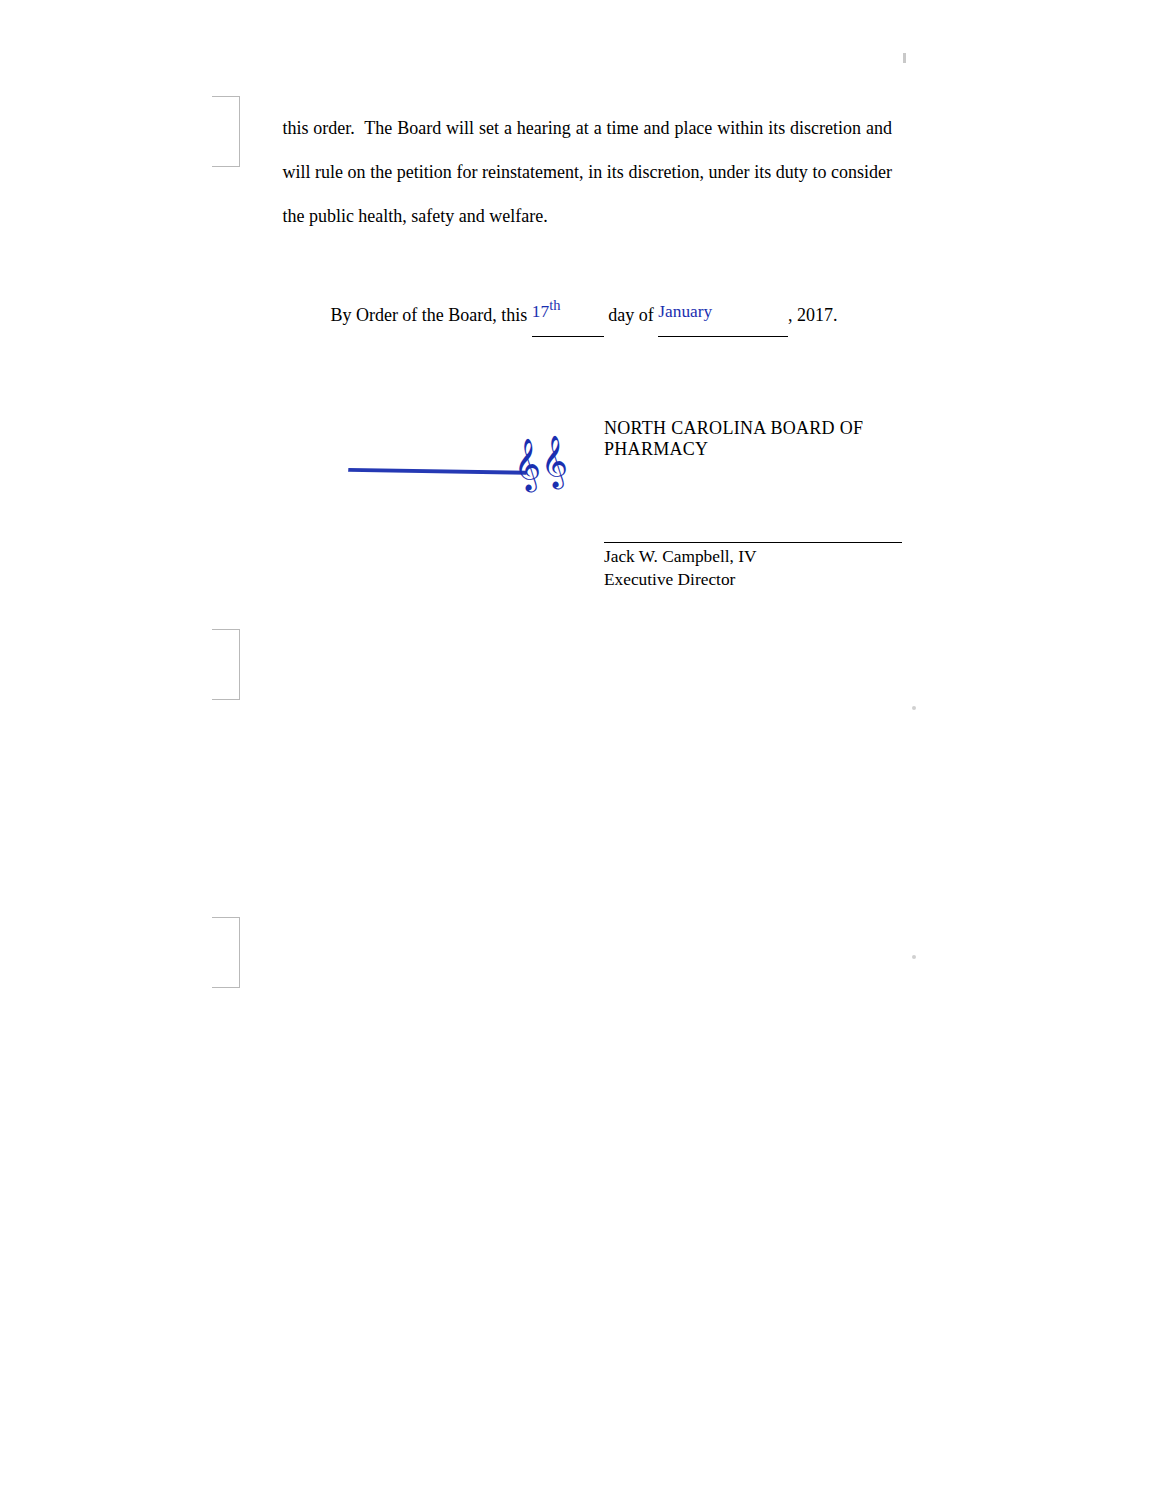this order. The Board will set a hearing at a time and place within its discretion and will rule on the petition for reinstatement, in its discretion, under its duty to consider the public health, safety and welfare.
By Order of the Board, this 17th day of January, 2017.
NORTH CAROLINA BOARD OF PHARMACY
Jack W. Campbell, IV
Executive Director
—
𝄞𝄞